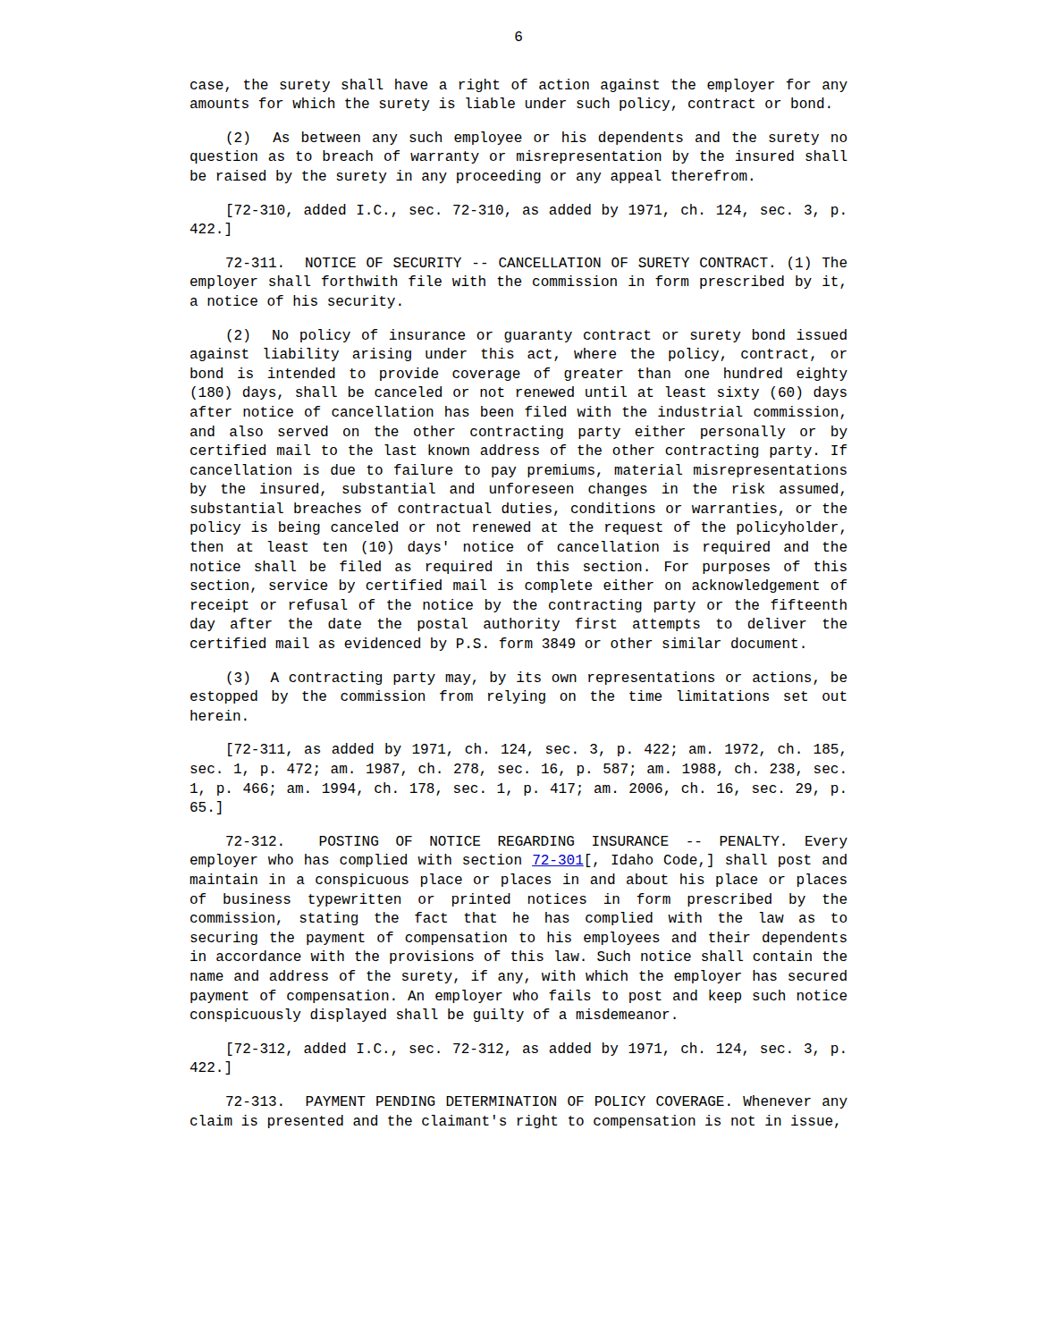6
case, the surety shall have a right of action against the employer for any amounts for which the surety is liable under such policy, contract or bond.
(2) As between any such employee or his dependents and the surety no question as to breach of warranty or misrepresentation by the insured shall be raised by the surety in any proceeding or any appeal therefrom.
[72-310, added I.C., sec. 72-310, as added by 1971, ch. 124, sec. 3, p. 422.]
72-311. NOTICE OF SECURITY -- CANCELLATION OF SURETY CONTRACT. (1) The employer shall forthwith file with the commission in form prescribed by it, a notice of his security.
(2) No policy of insurance or guaranty contract or surety bond issued against liability arising under this act, where the policy, contract, or bond is intended to provide coverage of greater than one hundred eighty (180) days, shall be canceled or not renewed until at least sixty (60) days after notice of cancellation has been filed with the industrial commission, and also served on the other contracting party either personally or by certified mail to the last known address of the other contracting party. If cancellation is due to failure to pay premiums, material misrepresentations by the insured, substantial and unforeseen changes in the risk assumed, substantial breaches of contractual duties, conditions or warranties, or the policy is being canceled or not renewed at the request of the policyholder, then at least ten (10) days' notice of cancellation is required and the notice shall be filed as required in this section. For purposes of this section, service by certified mail is complete either on acknowledgement of receipt or refusal of the notice by the contracting party or the fifteenth day after the date the postal authority first attempts to deliver the certified mail as evidenced by P.S. form 3849 or other similar document.
(3) A contracting party may, by its own representations or actions, be estopped by the commission from relying on the time limitations set out herein.
[72-311, as added by 1971, ch. 124, sec. 3, p. 422; am. 1972, ch. 185, sec. 1, p. 472; am. 1987, ch. 278, sec. 16, p. 587; am. 1988, ch. 238, sec. 1, p. 466; am. 1994, ch. 178, sec. 1, p. 417; am. 2006, ch. 16, sec. 29, p. 65.]
72-312. POSTING OF NOTICE REGARDING INSURANCE -- PENALTY. Every employer who has complied with section 72-301[, Idaho Code,] shall post and maintain in a conspicuous place or places in and about his place or places of business typewritten or printed notices in form prescribed by the commission, stating the fact that he has complied with the law as to securing the payment of compensation to his employees and their dependents in accordance with the provisions of this law. Such notice shall contain the name and address of the surety, if any, with which the employer has secured payment of compensation. An employer who fails to post and keep such notice conspicuously displayed shall be guilty of a misdemeanor.
[72-312, added I.C., sec. 72-312, as added by 1971, ch. 124, sec. 3, p. 422.]
72-313. PAYMENT PENDING DETERMINATION OF POLICY COVERAGE. Whenever any claim is presented and the claimant's right to compensation is not in issue,